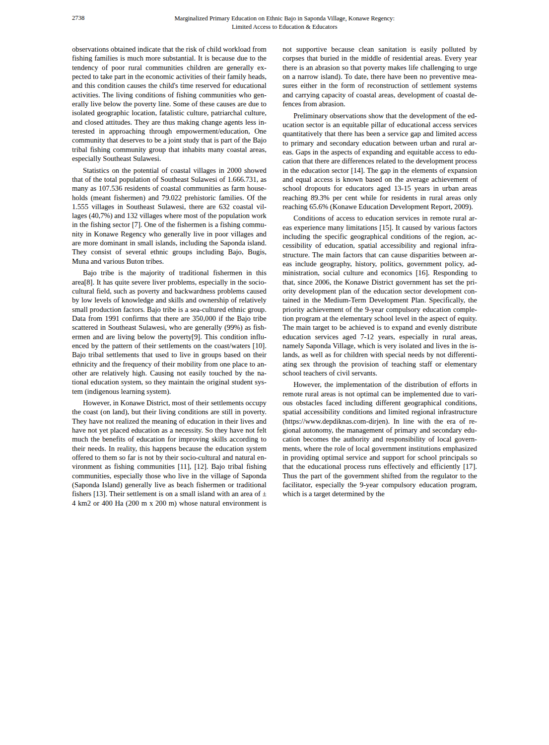2738
Marginalized Primary Education on Ethnic Bajo in Saponda Village, Konawe Regency:
Limited Access to Education & Educators
observations obtained indicate that the risk of child workload from fishing families is much more substantial. It is because due to the tendency of poor rural communities children are generally expected to take part in the economic activities of their family heads, and this condition causes the child's time reserved for educational activities. The living conditions of fishing communities who generally live below the poverty line. Some of these causes are due to isolated geographic location, fatalistic culture, patriarchal culture, and closed attitudes. They are thus making change agents less interested in approaching through empowerment/education, One community that deserves to be a joint study that is part of the Bajo tribal fishing community group that inhabits many coastal areas, especially Southeast Sulawesi.
Statistics on the potential of coastal villages in 2000 showed that of the total population of Southeast Sulawesi of 1.666.731, as many as 107.536 residents of coastal communities as farm households (meant fishermen) and 79.022 prehistoric families. Of the 1.555 villages in Southeast Sulawesi, there are 632 coastal villages (40,7%) and 132 villages where most of the population work in the fishing sector [7]. One of the fishermen is a fishing community in Konawe Regency who generally live in poor villages and are more dominant in small islands, including the Saponda island. They consist of several ethnic groups including Bajo, Bugis, Muna and various Buton tribes.
Bajo tribe is the majority of traditional fishermen in this area[8]. It has quite severe liver problems, especially in the socio-cultural field, such as poverty and backwardness problems caused by low levels of knowledge and skills and ownership of relatively small production factors. Bajo tribe is a sea-cultured ethnic group. Data from 1991 confirms that there are 350,000 if the Bajo tribe scattered in Southeast Sulawesi, who are generally (99%) as fishermen and are living below the poverty[9]. This condition influenced by the pattern of their settlements on the coast/waters [10]. Bajo tribal settlements that used to live in groups based on their ethnicity and the frequency of their mobility from one place to another are relatively high. Causing not easily touched by the national education system, so they maintain the original student system (indigenous learning system).
However, in Konawe District, most of their settlements occupy the coast (on land), but their living conditions are still in poverty. They have not realized the meaning of education in their lives and have not yet placed education as a necessity. So they have not felt much the benefits of education for improving skills according to their needs. In reality, this happens because the education system offered to them so far is not by their socio-cultural and natural environment as fishing communities [11], [12]. Bajo tribal fishing communities, especially those who live in the village of Saponda (Saponda Island) generally live as beach fishermen or traditional fishers [13]. Their settlement is on a small island with an area of ± 4 km2 or 400 Ha (200 m x 200 m) whose natural environment is not supportive because clean sanitation is easily polluted by corpses that buried in the middle of residential areas. Every year there is an abrasion so that poverty makes life challenging to urge on a narrow island). To date, there have been no preventive measures either in the form of reconstruction of settlement systems and carrying capacity of coastal areas, development of coastal defences from abrasion.
Preliminary observations show that the development of the education sector is an equitable pillar of educational access services quantitatively that there has been a service gap and limited access to primary and secondary education between urban and rural areas. Gaps in the aspects of expanding and equitable access to education that there are differences related to the development process in the education sector [14]. The gap in the elements of expansion and equal access is known based on the average achievement of school dropouts for educators aged 13-15 years in urban areas reaching 89.3% per cent while for residents in rural areas only reaching 65.6% (Konawe Education Development Report, 2009).
Conditions of access to education services in remote rural areas experience many limitations [15]. It caused by various factors including the specific geographical conditions of the region, accessibility of education, spatial accessibility and regional infrastructure. The main factors that can cause disparities between areas include geography, history, politics, government policy, administration, social culture and economics [16]. Responding to that, since 2006, the Konawe District government has set the priority development plan of the education sector development contained in the Medium-Term Development Plan. Specifically, the priority achievement of the 9-year compulsory education completion program at the elementary school level in the aspect of equity. The main target to be achieved is to expand and evenly distribute education services aged 7-12 years, especially in rural areas, namely Saponda Village, which is very isolated and lives in the islands, as well as for children with special needs by not differentiating sex through the provision of teaching staff or elementary school teachers of civil servants.
However, the implementation of the distribution of efforts in remote rural areas is not optimal can be implemented due to various obstacles faced including different geographical conditions, spatial accessibility conditions and limited regional infrastructure (https://www.depdiknas.com-dirjen). In line with the era of regional autonomy, the management of primary and secondary education becomes the authority and responsibility of local governments, where the role of local government institutions emphasized in providing optimal service and support for school principals so that the educational process runs effectively and efficiently [17]. Thus the part of the government shifted from the regulator to the facilitator, especially the 9-year compulsory education program, which is a target determined by the